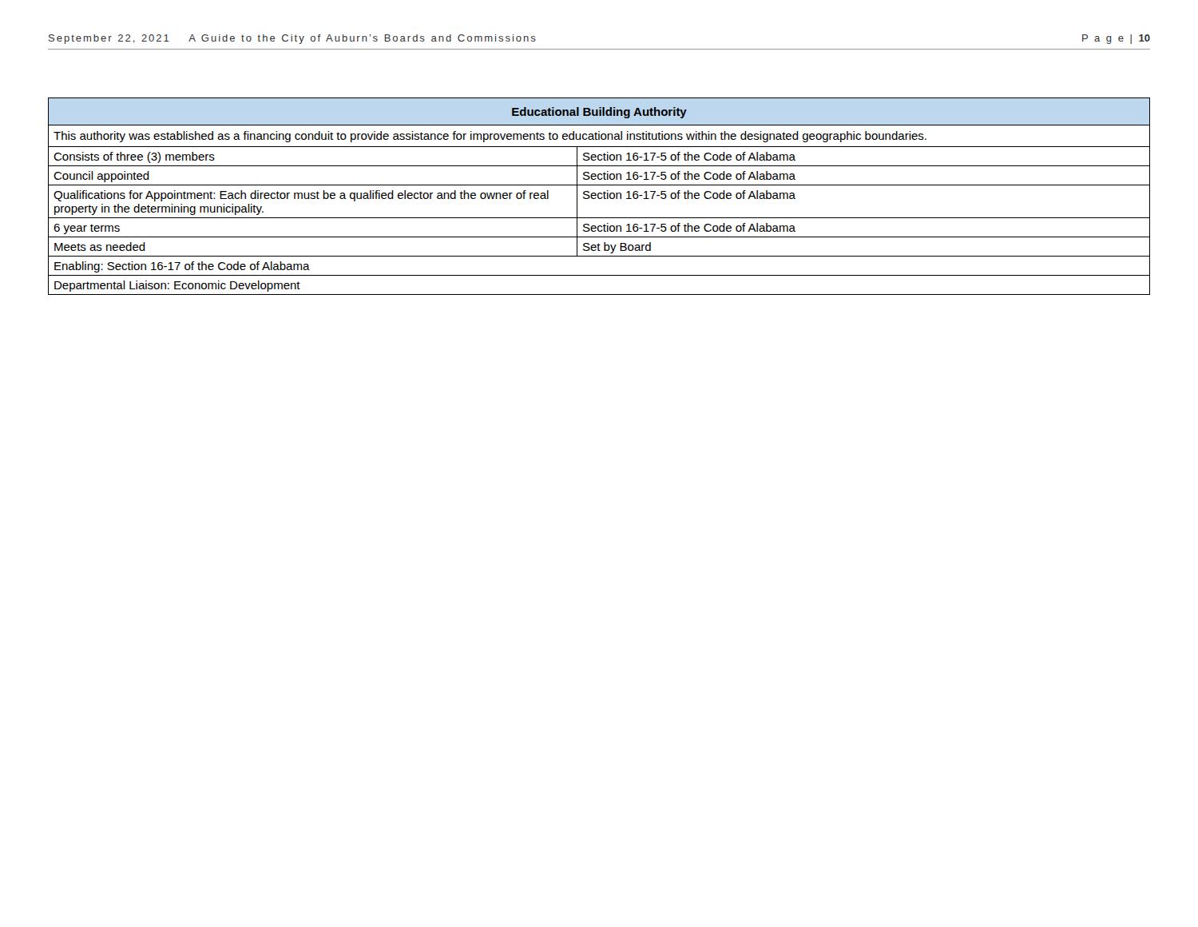September 22, 2021 A Guide to the City of Auburn’s Boards and Commissions
P a g e | 10
| Educational Building Authority |
| --- |
| This authority was established as a financing conduit to provide assistance for improvements to educational institutions within the designated geographic boundaries. |
| Consists of three (3) members | Section 16-17-5 of the Code of Alabama |
| Council appointed | Section 16-17-5 of the Code of Alabama |
| Qualifications for Appointment: Each director must be a qualified elector and the owner of real property in the determining municipality. | Section 16-17-5 of the Code of Alabama |
| 6 year terms | Section 16-17-5 of the Code of Alabama |
| Meets as needed | Set by Board |
| Enabling: Section 16-17 of the Code of Alabama |
| Departmental Liaison: Economic Development |